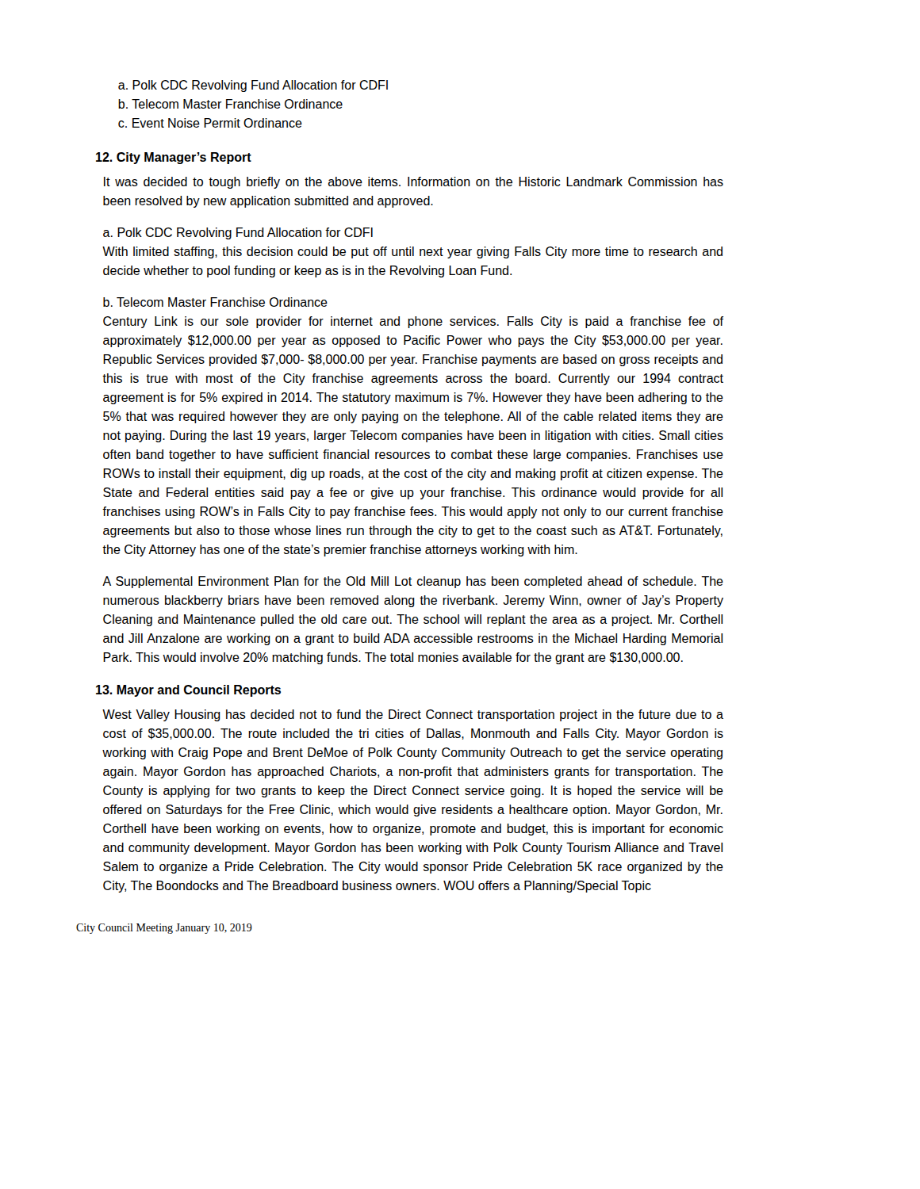a. Polk CDC Revolving Fund Allocation for CDFI
b. Telecom Master Franchise Ordinance
c. Event Noise Permit Ordinance
12. City Manager’s Report
It was decided to tough briefly on the above items. Information on the Historic Landmark Commission has been resolved by new application submitted and approved.
a. Polk CDC Revolving Fund Allocation for CDFI
With limited staffing, this decision could be put off until next year giving Falls City more time to research and decide whether to pool funding or keep as is in the Revolving Loan Fund.
b. Telecom Master Franchise Ordinance
Century Link is our sole provider for internet and phone services. Falls City is paid a franchise fee of approximately $12,000.00 per year as opposed to Pacific Power who pays the City $53,000.00 per year. Republic Services provided $7,000- $8,000.00 per year. Franchise payments are based on gross receipts and this is true with most of the City franchise agreements across the board. Currently our 1994 contract agreement is for 5% expired in 2014. The statutory maximum is 7%. However they have been adhering to the 5% that was required however they are only paying on the telephone. All of the cable related items they are not paying. During the last 19 years, larger Telecom companies have been in litigation with cities. Small cities often band together to have sufficient financial resources to combat these large companies. Franchises use ROWs to install their equipment, dig up roads, at the cost of the city and making profit at citizen expense. The State and Federal entities said pay a fee or give up your franchise. This ordinance would provide for all franchises using ROW’s in Falls City to pay franchise fees. This would apply not only to our current franchise agreements but also to those whose lines run through the city to get to the coast such as AT&T. Fortunately, the City Attorney has one of the state’s premier franchise attorneys working with him.
A Supplemental Environment Plan for the Old Mill Lot cleanup has been completed ahead of schedule. The numerous blackberry briars have been removed along the riverbank. Jeremy Winn, owner of Jay’s Property Cleaning and Maintenance pulled the old care out. The school will replant the area as a project. Mr. Corthell and Jill Anzalone are working on a grant to build ADA accessible restrooms in the Michael Harding Memorial Park. This would involve 20% matching funds. The total monies available for the grant are $130,000.00.
13. Mayor and Council Reports
West Valley Housing has decided not to fund the Direct Connect transportation project in the future due to a cost of $35,000.00. The route included the tri cities of Dallas, Monmouth and Falls City. Mayor Gordon is working with Craig Pope and Brent DeMoe of Polk County Community Outreach to get the service operating again. Mayor Gordon has approached Chariots, a non-profit that administers grants for transportation. The County is applying for two grants to keep the Direct Connect service going. It is hoped the service will be offered on Saturdays for the Free Clinic, which would give residents a healthcare option. Mayor Gordon, Mr. Corthell have been working on events, how to organize, promote and budget, this is important for economic and community development. Mayor Gordon has been working with Polk County Tourism Alliance and Travel Salem to organize a Pride Celebration. The City would sponsor Pride Celebration 5K race organized by the City, The Boondocks and The Breadboard business owners. WOU offers a Planning/Special Topic
City Council Meeting January 10, 2019